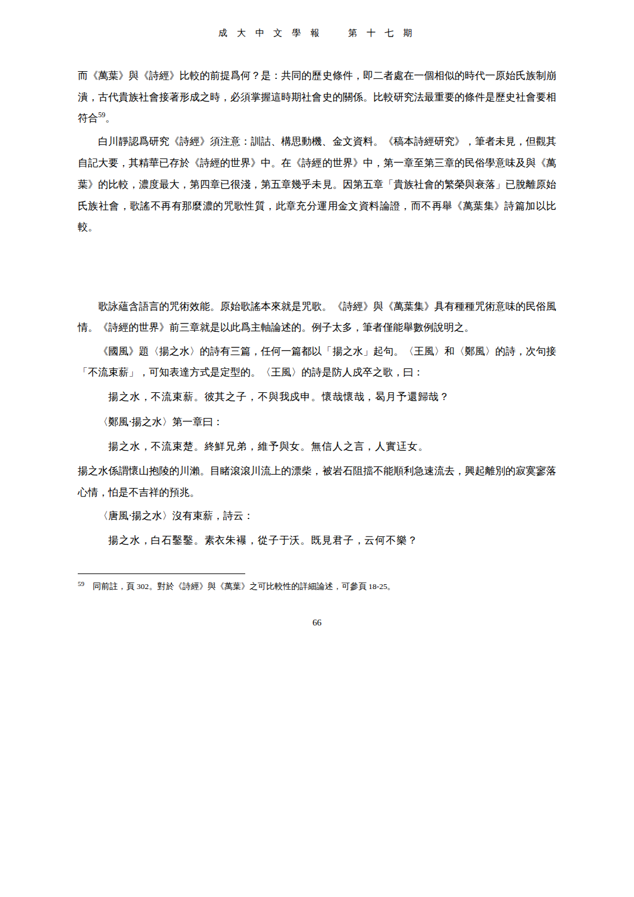成 大 中 文 學 報　　第 十 七 期
而《萬葉》與《詩經》比較的前提爲何？是：共同的歷史條件，即二者處在一個相似的時代一原始氏族制崩潰，古代貴族社會接著形成之時，必須掌握這時期社會史的關係。比較研究法最重要的條件是歷史社會要相符合59。
白川靜認爲研究《詩經》須注意：訓詁、構思動機、金文資料。《稿本詩經研究》，筆者未見，但觀其自記大要，其精華已存於《詩經的世界》中。在《詩經的世界》中，第一章至第三章的民俗學意味及與《萬葉》的比較，濃度最大，第四章已很淺，第五章幾乎未見。因第五章「貴族社會的繁榮與衰落」已脫離原始氏族社會，歌謠不再有那麼濃的咒歌性質，此章充分運用金文資料論證，而不再舉《萬葉集》詩篇加以比較。
歌詠蘊含語言的咒術效能。原始歌謠本來就是咒歌。《詩經》與《萬葉集》具有種種咒術意味的民俗風情。《詩經的世界》前三章就是以此爲主軸論述的。例子太多，筆者僅能舉數例說明之。
《國風》題〈揚之水〉的詩有三篇，任何一篇都以「揚之水」起句。〈王風〉和〈鄭風〉的詩，次句接「不流束薪」，可知表達方式是定型的。〈王風〉的詩是防人戍卒之歌，曰：
揚之水，不流束薪。彼其之子，不與我戍申。懷哉懷哉，曷月予還歸哉？
　　〈鄭風‧揚之水〉第一章曰：
揚之水，不流束楚。終鮮兄弟，維予與女。無信人之言，人實迋女。
揚之水係謂懷山抱陵的川瀨。目睹滾滾川流上的漂柴，被岩石阻擋不能順利急速流去，興起離別的寂寞寥落心情，怕是不吉祥的預兆。
〈唐風‧揚之水〉沒有束薪，詩云：
揚之水，白石鑿鑿。素衣朱襮，從子于沃。既見君子，云何不樂？
59　同前註，頁 302。對於《詩經》與《萬葉》之可比較性的詳細論述，可參頁 18-25。
66